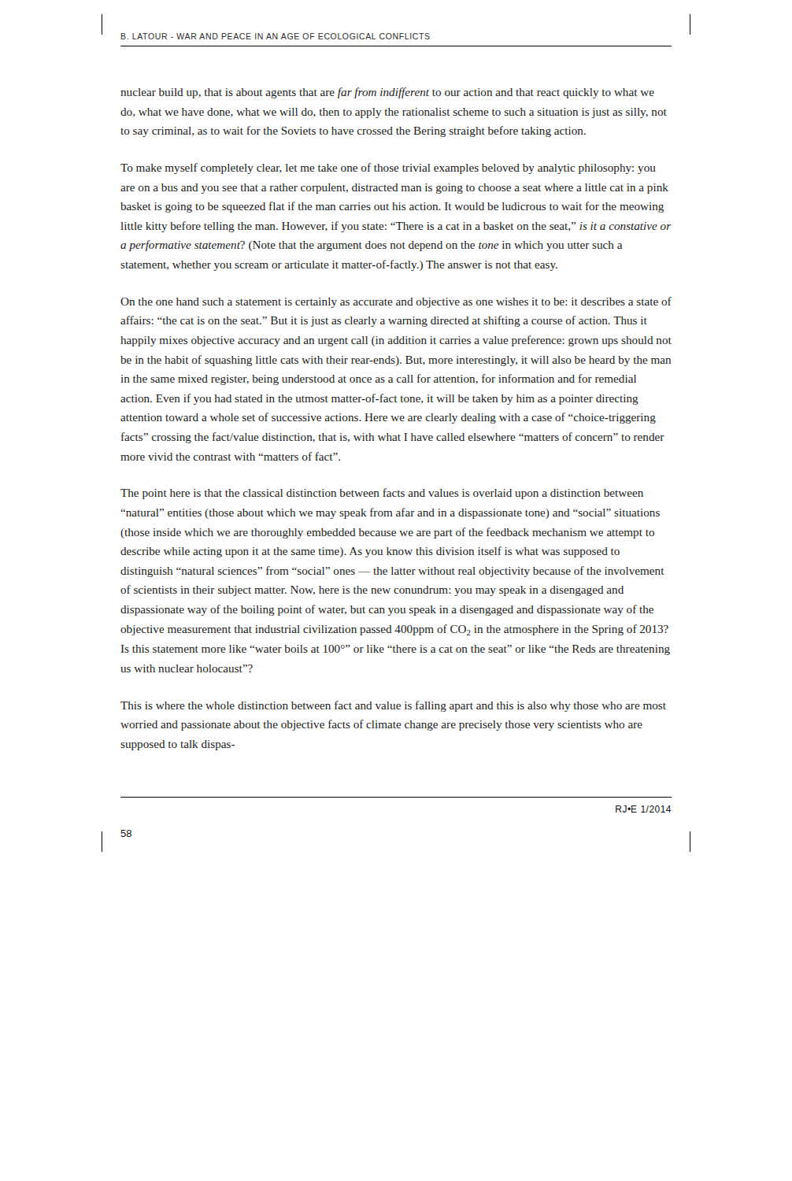B. Latour - War and Peace in an Age of Ecological Conflicts
nuclear build up, that is about agents that are far from indifferent to our action and that react quickly to what we do, what we have done, what we will do, then to apply the rationalist scheme to such a situation is just as silly, not to say criminal, as to wait for the Soviets to have crossed the Bering straight before taking action.
To make myself completely clear, let me take one of those trivial examples beloved by analytic philosophy: you are on a bus and you see that a rather corpulent, distracted man is going to choose a seat where a little cat in a pink basket is going to be squeezed flat if the man carries out his action. It would be ludicrous to wait for the meowing little kitty before telling the man. However, if you state: “There is a cat in a basket on the seat,” is it a constative or a performative statement? (Note that the argument does not depend on the tone in which you utter such a statement, whether you scream or articulate it matter-of-factly.) The answer is not that easy.
On the one hand such a statement is certainly as accurate and objective as one wishes it to be: it describes a state of affairs: “the cat is on the seat.” But it is just as clearly a warning directed at shifting a course of action. Thus it happily mixes objective accuracy and an urgent call (in addition it carries a value preference: grown ups should not be in the habit of squashing little cats with their rear-ends). But, more interestingly, it will also be heard by the man in the same mixed register, being understood at once as a call for attention, for information and for remedial action. Even if you had stated in the utmost matter-of-fact tone, it will be taken by him as a pointer directing attention toward a whole set of successive actions. Here we are clearly dealing with a case of “choice-triggering facts” crossing the fact/value distinction, that is, with what I have called elsewhere “matters of concern” to render more vivid the contrast with “matters of fact”.
The point here is that the classical distinction between facts and values is overlaid upon a distinction between “natural” entities (those about which we may speak from afar and in a dispassionate tone) and “social” situations (those inside which we are thoroughly embedded because we are part of the feedback mechanism we attempt to describe while acting upon it at the same time). As you know this division itself is what was supposed to distinguish “natural sciences” from “social” ones — the latter without real objectivity because of the involvement of scientists in their subject matter. Now, here is the new conundrum: you may speak in a disengaged and dispassionate way of the boiling point of water, but can you speak in a disengaged and dispassionate way of the objective measurement that industrial civilization passed 400ppm of CO2 in the atmosphere in the Spring of 2013? Is this statement more like “water boils at 100°” or like “there is a cat on the seat” or like “the Reds are threatening us with nuclear holocaust”?
This is where the whole distinction between fact and value is falling apart and this is also why those who are most worried and passionate about the objective facts of climate change are precisely those very scientists who are supposed to talk dispas-
RJ•E 1/2014
58